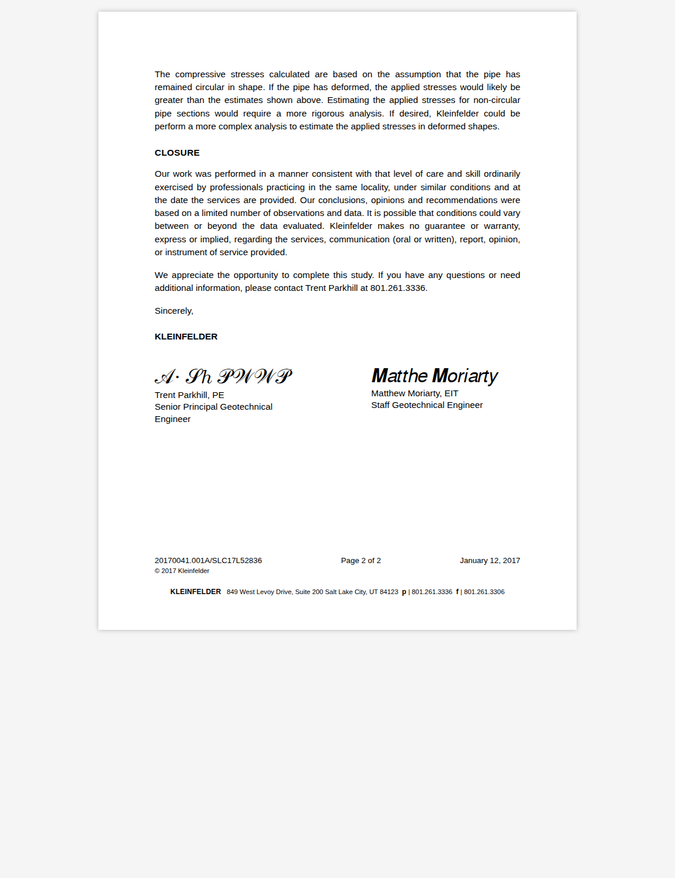The compressive stresses calculated are based on the assumption that the pipe has remained circular in shape. If the pipe has deformed, the applied stresses would likely be greater than the estimates shown above. Estimating the applied stresses for non-circular pipe sections would require a more rigorous analysis. If desired, Kleinfelder could be perform a more complex analysis to estimate the applied stresses in deformed shapes.
CLOSURE
Our work was performed in a manner consistent with that level of care and skill ordinarily exercised by professionals practicing in the same locality, under similar conditions and at the date the services are provided. Our conclusions, opinions and recommendations were based on a limited number of observations and data. It is possible that conditions could vary between or beyond the data evaluated. Kleinfelder makes no guarantee or warranty, express or implied, regarding the services, communication (oral or written), report, opinion, or instrument of service provided.
We appreciate the opportunity to complete this study. If you have any questions or need additional information, please contact Trent Parkhill at 801.261.3336.
Sincerely,
KLEINFELDER
𝒜· 𝒮ℎ 𝒫𝒲𝒲𝒫
Trent Parkhill, PE
Senior Principal Geotechnical Engineer
𝑴𝑎𝑡𝑡ℎ𝑒 𝑴𝑜𝑟𝑖𝑎𝑟𝑡𝑦
Matthew Moriarty, EIT
Staff Geotechnical Engineer
20170041.001A/SLC17L52836
© 2017 Kleinfelder
Page 2 of 2
January 12, 2017
KLEINFELDER 849 West Levoy Drive, Suite 200 Salt Lake City, UT 84123 p | 801.261.3336 f | 801.261.3306